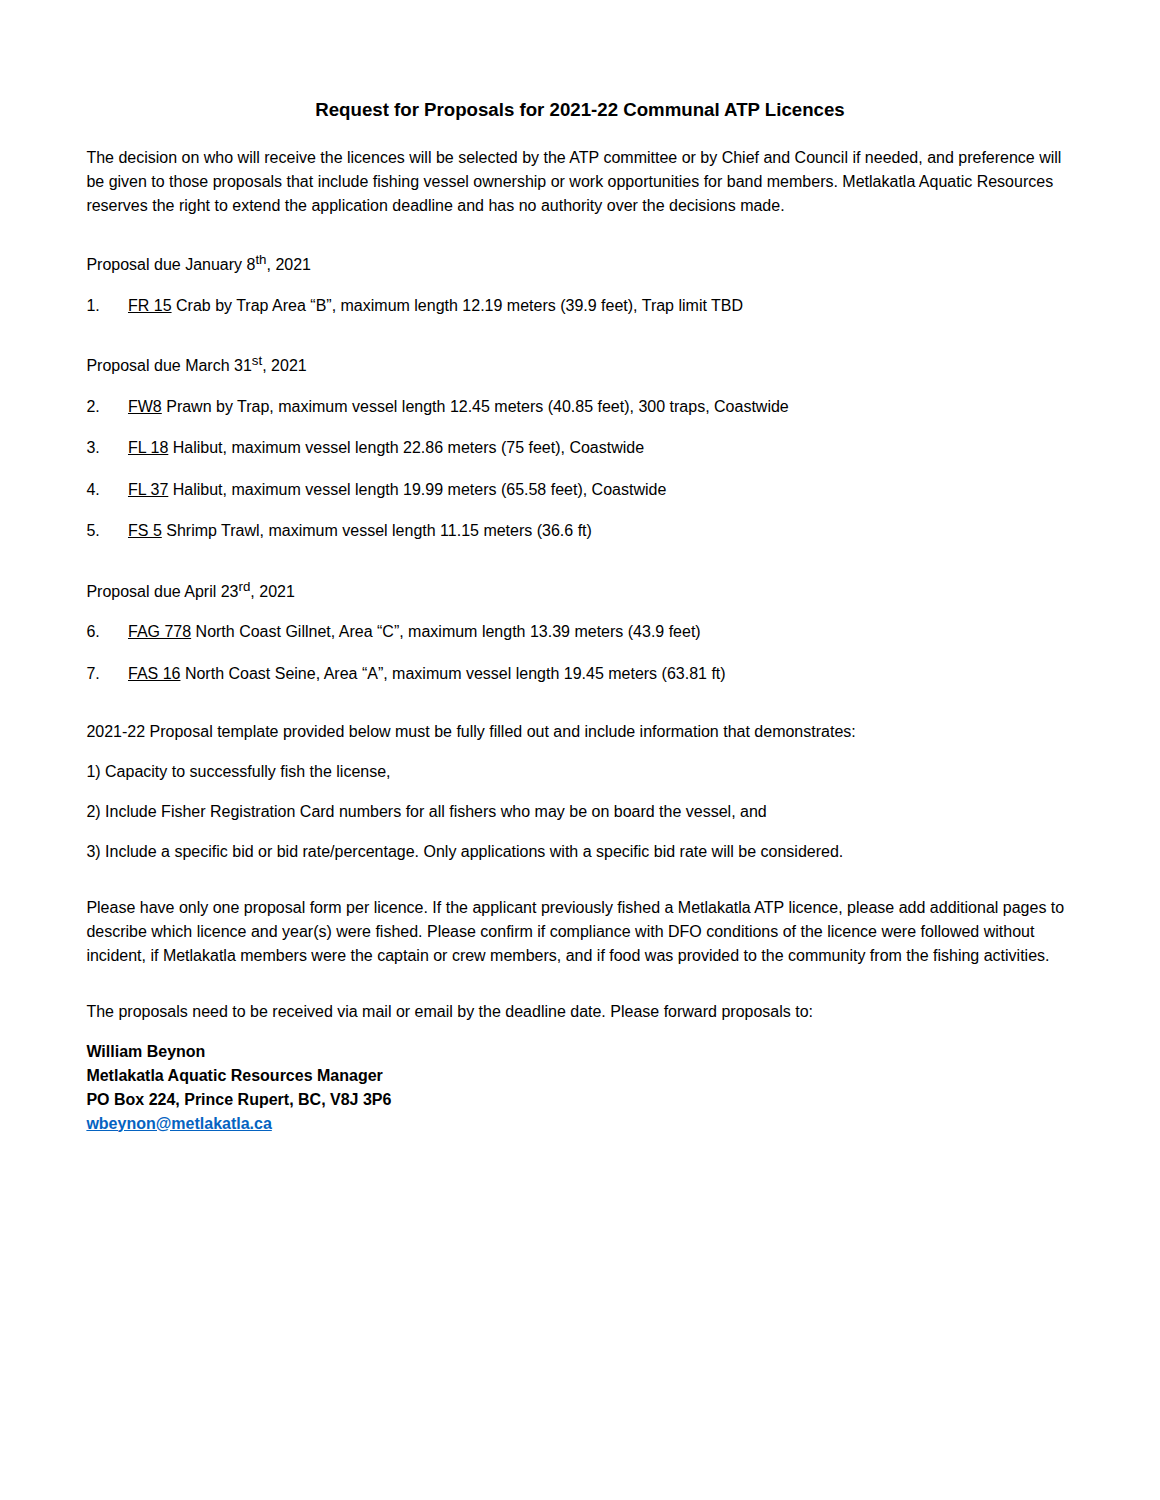Request for Proposals for 2021-22 Communal ATP Licences
The decision on who will receive the licences will be selected by the ATP committee or by Chief and Council if needed, and preference will be given to those proposals that include fishing vessel ownership or work opportunities for band members. Metlakatla Aquatic Resources reserves the right to extend the application deadline and has no authority over the decisions made.
Proposal due January 8th, 2021
1. FR 15 Crab by Trap Area “B”, maximum length 12.19 meters (39.9 feet), Trap limit TBD
Proposal due March 31st, 2021
2. FW8 Prawn by Trap, maximum vessel length 12.45 meters (40.85 feet), 300 traps, Coastwide
3. FL 18 Halibut, maximum vessel length 22.86 meters (75 feet), Coastwide
4. FL 37 Halibut, maximum vessel length 19.99 meters (65.58 feet), Coastwide
5. FS 5 Shrimp Trawl, maximum vessel length 11.15 meters (36.6 ft)
Proposal due April 23rd, 2021
6. FAG 778 North Coast Gillnet, Area “C”, maximum length 13.39 meters (43.9 feet)
7. FAS 16 North Coast Seine, Area “A”, maximum vessel length 19.45 meters (63.81 ft)
2021-22 Proposal template provided below must be fully filled out and include information that demonstrates:
1) Capacity to successfully fish the license,
2) Include Fisher Registration Card numbers for all fishers who may be on board the vessel, and
3) Include a specific bid or bid rate/percentage. Only applications with a specific bid rate will be considered.
Please have only one proposal form per licence. If the applicant previously fished a Metlakatla ATP licence, please add additional pages to describe which licence and year(s) were fished. Please confirm if compliance with DFO conditions of the licence were followed without incident, if Metlakatla members were the captain or crew members, and if food was provided to the community from the fishing activities.
The proposals need to be received via mail or email by the deadline date. Please forward proposals to:
William Beynon
Metlakatla Aquatic Resources Manager
PO Box 224, Prince Rupert, BC, V8J 3P6
wbeynon@metlakatla.ca